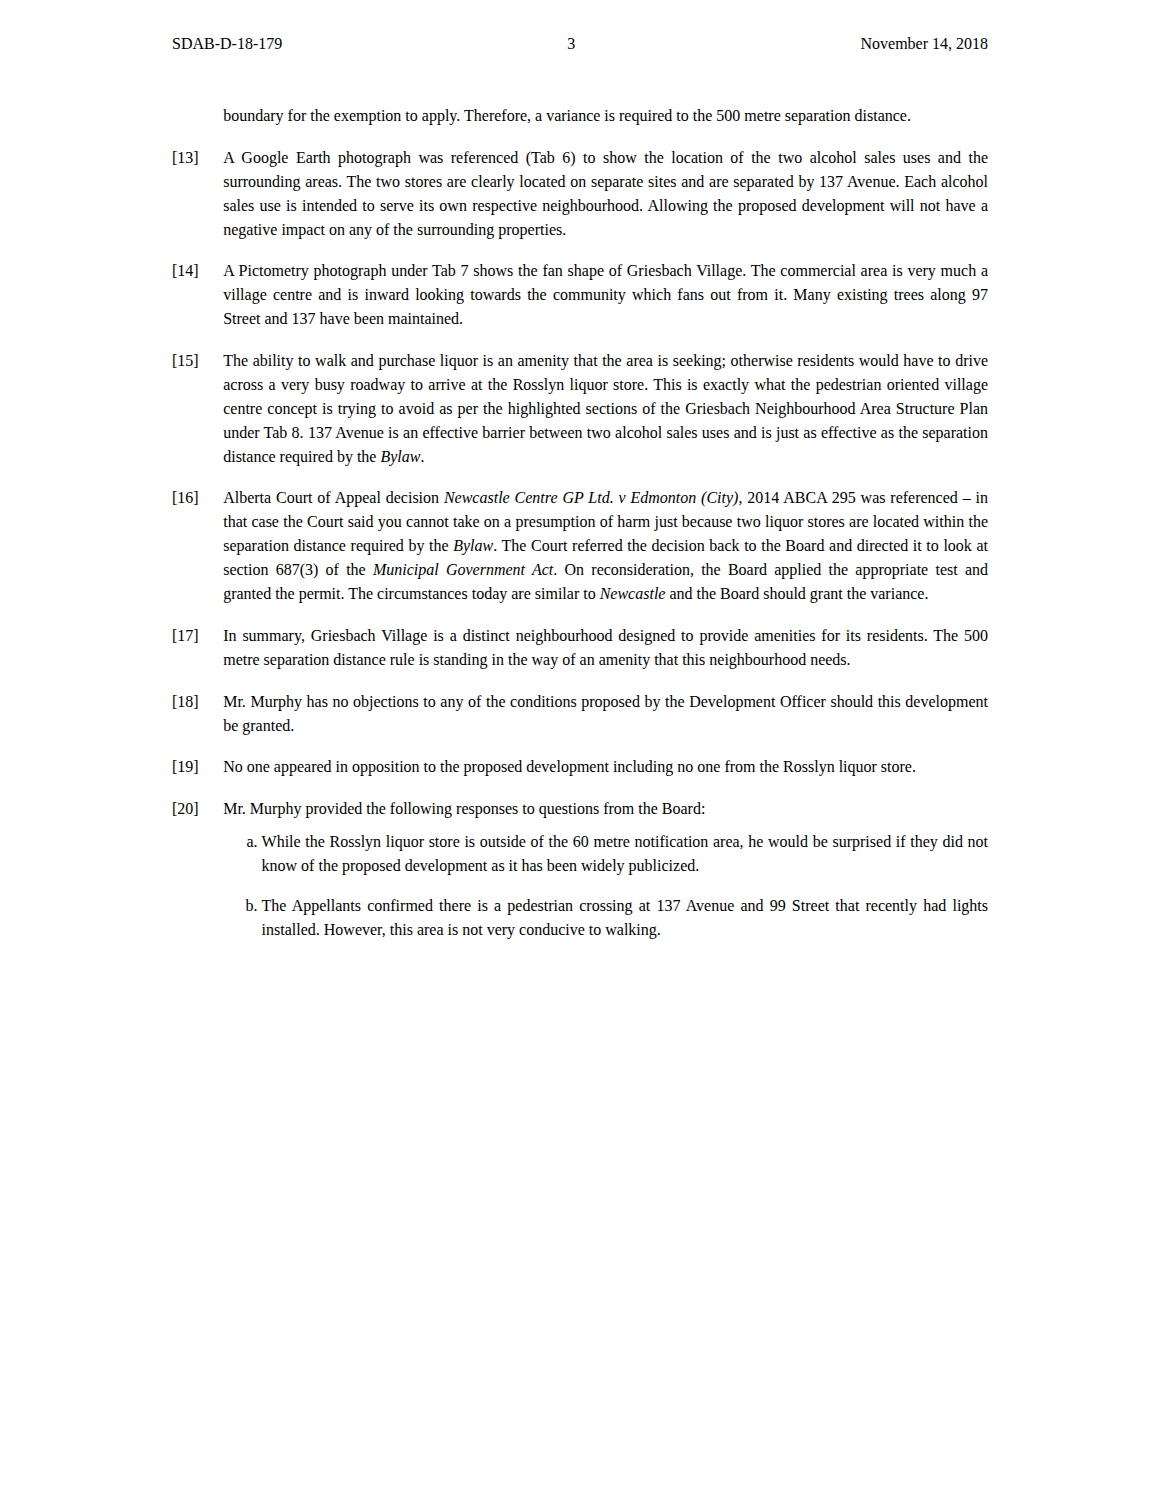SDAB-D-18-179
3
November 14, 2018
boundary for the exemption to apply. Therefore, a variance is required to the 500 metre separation distance.
[13]
A Google Earth photograph was referenced (Tab 6) to show the location of the two alcohol sales uses and the surrounding areas. The two stores are clearly located on separate sites and are separated by 137 Avenue. Each alcohol sales use is intended to serve its own respective neighbourhood. Allowing the proposed development will not have a negative impact on any of the surrounding properties.
[14]
A Pictometry photograph under Tab 7 shows the fan shape of Griesbach Village. The commercial area is very much a village centre and is inward looking towards the community which fans out from it. Many existing trees along 97 Street and 137 have been maintained.
[15]
The ability to walk and purchase liquor is an amenity that the area is seeking; otherwise residents would have to drive across a very busy roadway to arrive at the Rosslyn liquor store. This is exactly what the pedestrian oriented village centre concept is trying to avoid as per the highlighted sections of the Griesbach Neighbourhood Area Structure Plan under Tab 8. 137 Avenue is an effective barrier between two alcohol sales uses and is just as effective as the separation distance required by the Bylaw.
[16]
Alberta Court of Appeal decision Newcastle Centre GP Ltd. v Edmonton (City), 2014 ABCA 295 was referenced – in that case the Court said you cannot take on a presumption of harm just because two liquor stores are located within the separation distance required by the Bylaw. The Court referred the decision back to the Board and directed it to look at section 687(3) of the Municipal Government Act. On reconsideration, the Board applied the appropriate test and granted the permit. The circumstances today are similar to Newcastle and the Board should grant the variance.
[17]
In summary, Griesbach Village is a distinct neighbourhood designed to provide amenities for its residents. The 500 metre separation distance rule is standing in the way of an amenity that this neighbourhood needs.
[18]
Mr. Murphy has no objections to any of the conditions proposed by the Development Officer should this development be granted.
[19]
No one appeared in opposition to the proposed development including no one from the Rosslyn liquor store.
[20]
Mr. Murphy provided the following responses to questions from the Board:
While the Rosslyn liquor store is outside of the 60 metre notification area, he would be surprised if they did not know of the proposed development as it has been widely publicized.
The Appellants confirmed there is a pedestrian crossing at 137 Avenue and 99 Street that recently had lights installed. However, this area is not very conducive to walking.